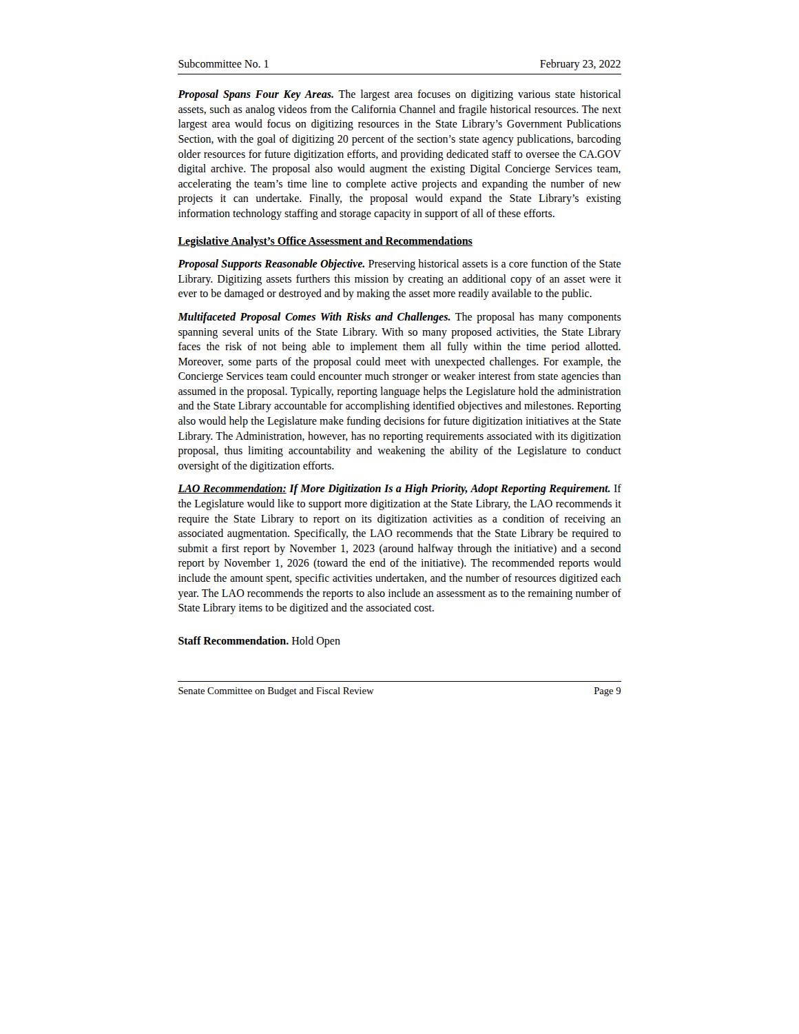Subcommittee No. 1
February 23, 2022
Proposal Spans Four Key Areas. The largest area focuses on digitizing various state historical assets, such as analog videos from the California Channel and fragile historical resources. The next largest area would focus on digitizing resources in the State Library’s Government Publications Section, with the goal of digitizing 20 percent of the section’s state agency publications, barcoding older resources for future digitization efforts, and providing dedicated staff to oversee the CA.GOV digital archive. The proposal also would augment the existing Digital Concierge Services team, accelerating the team’s time line to complete active projects and expanding the number of new projects it can undertake. Finally, the proposal would expand the State Library’s existing information technology staffing and storage capacity in support of all of these efforts.
Legislative Analyst’s Office Assessment and Recommendations
Proposal Supports Reasonable Objective. Preserving historical assets is a core function of the State Library. Digitizing assets furthers this mission by creating an additional copy of an asset were it ever to be damaged or destroyed and by making the asset more readily available to the public.
Multifaceted Proposal Comes With Risks and Challenges. The proposal has many components spanning several units of the State Library. With so many proposed activities, the State Library faces the risk of not being able to implement them all fully within the time period allotted. Moreover, some parts of the proposal could meet with unexpected challenges. For example, the Concierge Services team could encounter much stronger or weaker interest from state agencies than assumed in the proposal. Typically, reporting language helps the Legislature hold the administration and the State Library accountable for accomplishing identified objectives and milestones. Reporting also would help the Legislature make funding decisions for future digitization initiatives at the State Library. The Administration, however, has no reporting requirements associated with its digitization proposal, thus limiting accountability and weakening the ability of the Legislature to conduct oversight of the digitization efforts.
LAO Recommendation: If More Digitization Is a High Priority, Adopt Reporting Requirement. If the Legislature would like to support more digitization at the State Library, the LAO recommends it require the State Library to report on its digitization activities as a condition of receiving an associated augmentation. Specifically, the LAO recommends that the State Library be required to submit a first report by November 1, 2023 (around halfway through the initiative) and a second report by November 1, 2026 (toward the end of the initiative). The recommended reports would include the amount spent, specific activities undertaken, and the number of resources digitized each year. The LAO recommends the reports to also include an assessment as to the remaining number of State Library items to be digitized and the associated cost.
Staff Recommendation. Hold Open
Senate Committee on Budget and Fiscal Review
Page 9